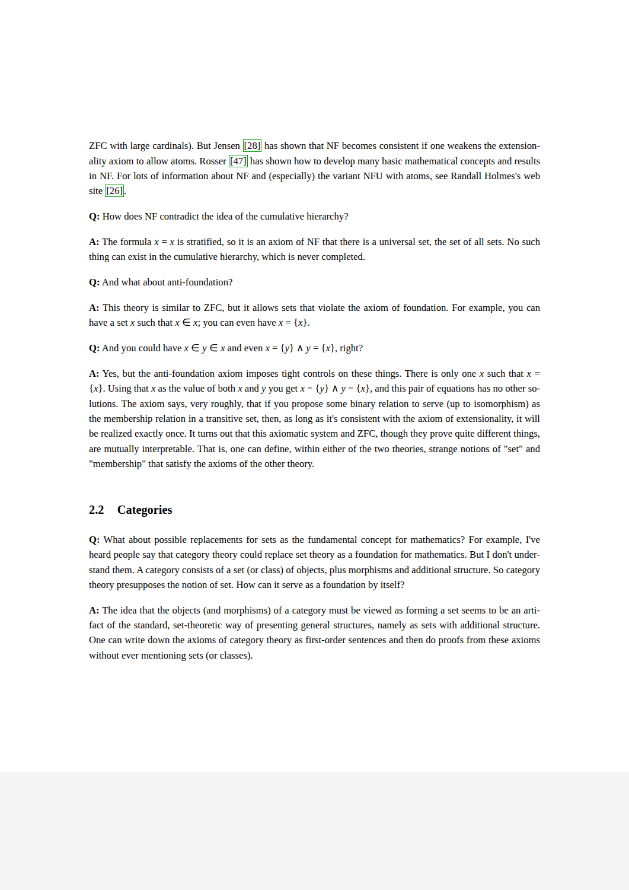ZFC with large cardinals). But Jensen [28] has shown that NF becomes consistent if one weakens the extensionality axiom to allow atoms. Rosser [47] has shown how to develop many basic mathematical concepts and results in NF. For lots of information about NF and (especially) the variant NFU with atoms, see Randall Holmes's web site [26].
Q: How does NF contradict the idea of the cumulative hierarchy?
A: The formula x = x is stratified, so it is an axiom of NF that there is a universal set, the set of all sets. No such thing can exist in the cumulative hierarchy, which is never completed.
Q: And what about anti-foundation?
A: This theory is similar to ZFC, but it allows sets that violate the axiom of foundation. For example, you can have a set x such that x ∈ x; you can even have x = {x}.
Q: And you could have x ∈ y ∈ x and even x = {y} ∧ y = {x}, right?
A: Yes, but the anti-foundation axiom imposes tight controls on these things. There is only one x such that x = {x}. Using that x as the value of both x and y you get x = {y} ∧ y = {x}, and this pair of equations has no other solutions. The axiom says, very roughly, that if you propose some binary relation to serve (up to isomorphism) as the membership relation in a transitive set, then, as long as it's consistent with the axiom of extensionality, it will be realized exactly once. It turns out that this axiomatic system and ZFC, though they prove quite different things, are mutually interpretable. That is, one can define, within either of the two theories, strange notions of "set" and "membership" that satisfy the axioms of the other theory.
2.2 Categories
Q: What about possible replacements for sets as the fundamental concept for mathematics? For example, I've heard people say that category theory could replace set theory as a foundation for mathematics. But I don't understand them. A category consists of a set (or class) of objects, plus morphisms and additional structure. So category theory presupposes the notion of set. How can it serve as a foundation by itself?
A: The idea that the objects (and morphisms) of a category must be viewed as forming a set seems to be an artifact of the standard, set-theoretic way of presenting general structures, namely as sets with additional structure. One can write down the axioms of category theory as first-order sentences and then do proofs from these axioms without ever mentioning sets (or classes).